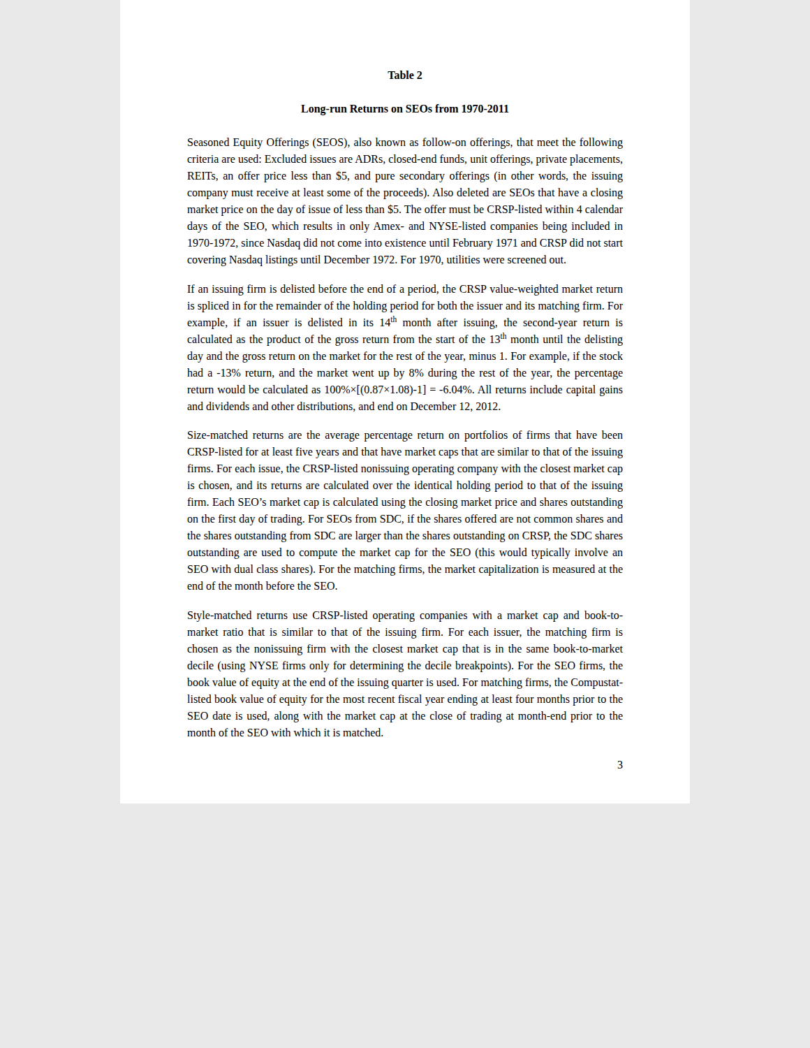Table 2
Long-run Returns on SEOs from 1970-2011
Seasoned Equity Offerings (SEOS), also known as follow-on offerings, that meet the following criteria are used: Excluded issues are ADRs, closed-end funds, unit offerings, private placements, REITs, an offer price less than $5, and pure secondary offerings (in other words, the issuing company must receive at least some of the proceeds). Also deleted are SEOs that have a closing market price on the day of issue of less than $5. The offer must be CRSP-listed within 4 calendar days of the SEO, which results in only Amex- and NYSE-listed companies being included in 1970-1972, since Nasdaq did not come into existence until February 1971 and CRSP did not start covering Nasdaq listings until December 1972. For 1970, utilities were screened out.
If an issuing firm is delisted before the end of a period, the CRSP value-weighted market return is spliced in for the remainder of the holding period for both the issuer and its matching firm. For example, if an issuer is delisted in its 14th month after issuing, the second-year return is calculated as the product of the gross return from the start of the 13th month until the delisting day and the gross return on the market for the rest of the year, minus 1. For example, if the stock had a -13% return, and the market went up by 8% during the rest of the year, the percentage return would be calculated as 100%×[(0.87×1.08)-1] = -6.04%. All returns include capital gains and dividends and other distributions, and end on December 12, 2012.
Size-matched returns are the average percentage return on portfolios of firms that have been CRSP-listed for at least five years and that have market caps that are similar to that of the issuing firms. For each issue, the CRSP-listed nonissuing operating company with the closest market cap is chosen, and its returns are calculated over the identical holding period to that of the issuing firm. Each SEO’s market cap is calculated using the closing market price and shares outstanding on the first day of trading. For SEOs from SDC, if the shares offered are not common shares and the shares outstanding from SDC are larger than the shares outstanding on CRSP, the SDC shares outstanding are used to compute the market cap for the SEO (this would typically involve an SEO with dual class shares). For the matching firms, the market capitalization is measured at the end of the month before the SEO.
Style-matched returns use CRSP-listed operating companies with a market cap and book-to-market ratio that is similar to that of the issuing firm. For each issuer, the matching firm is chosen as the nonissuing firm with the closest market cap that is in the same book-to-market decile (using NYSE firms only for determining the decile breakpoints). For the SEO firms, the book value of equity at the end of the issuing quarter is used. For matching firms, the Compustat-listed book value of equity for the most recent fiscal year ending at least four months prior to the SEO date is used, along with the market cap at the close of trading at month-end prior to the month of the SEO with which it is matched.
3